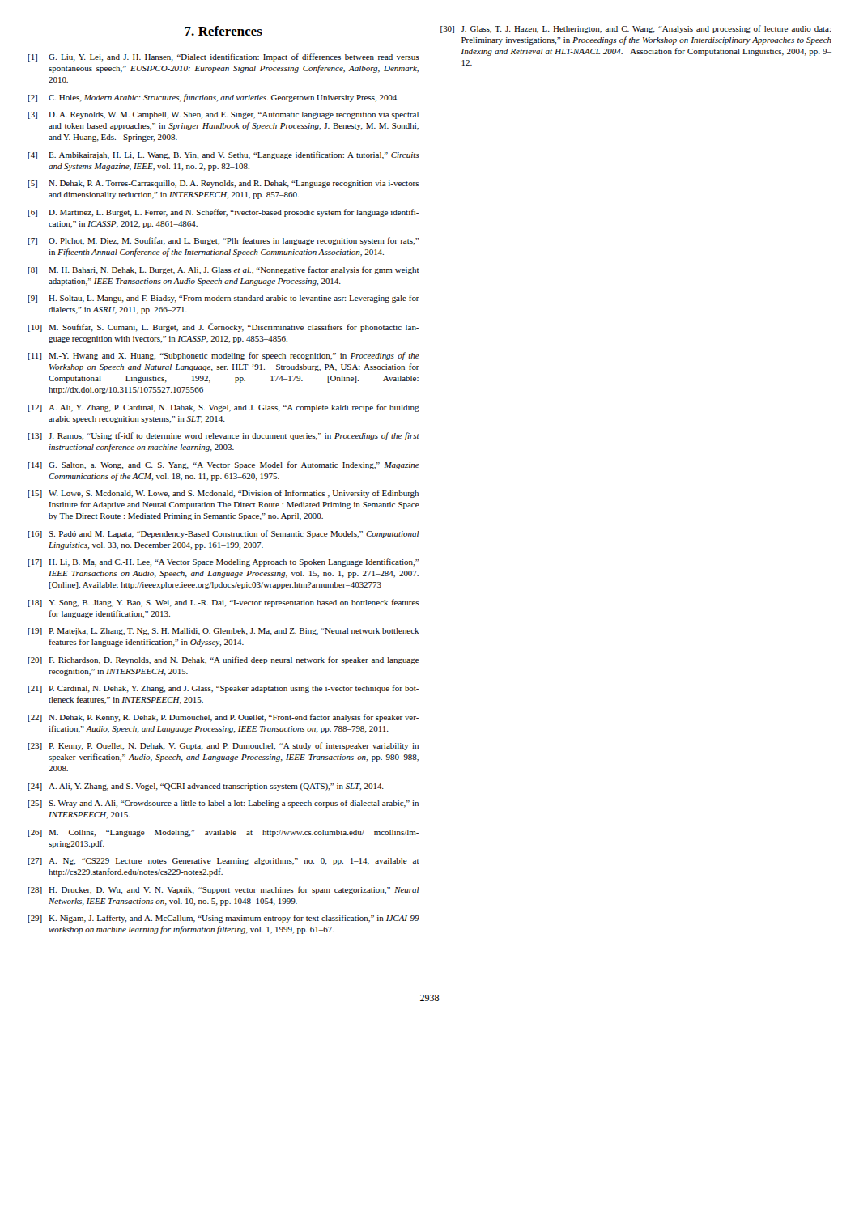7. References
[1] G. Liu, Y. Lei, and J. H. Hansen, “Dialect identification: Impact of differences between read versus spontaneous speech,” EUSIPCO-2010: European Signal Processing Conference, Aalborg, Denmark, 2010.
[2] C. Holes, Modern Arabic: Structures, functions, and varieties. Georgetown University Press, 2004.
[3] D. A. Reynolds, W. M. Campbell, W. Shen, and E. Singer, “Automatic language recognition via spectral and token based approaches,” in Springer Handbook of Speech Processing, J. Benesty, M. M. Sondhi, and Y. Huang, Eds. Springer, 2008.
[4] E. Ambikairajah, H. Li, L. Wang, B. Yin, and V. Sethu, “Language identification: A tutorial,” Circuits and Systems Magazine, IEEE, vol. 11, no. 2, pp. 82–108.
[5] N. Dehak, P. A. Torres-Carrasquillo, D. A. Reynolds, and R. Dehak, “Language recognition via i-vectors and dimensionality reduction,” in INTERSPEECH, 2011, pp. 857–860.
[6] D. Martínez, L. Burget, L. Ferrer, and N. Scheffer, “ivector-based prosodic system for language identification,” in ICASSP, 2012, pp. 4861–4864.
[7] O. Plchot, M. Diez, M. Soufifar, and L. Burget, “Pllr features in language recognition system for rats,” in Fifteenth Annual Conference of the International Speech Communication Association, 2014.
[8] M. H. Bahari, N. Dehak, L. Burget, A. Ali, J. Glass et al., “Nonnegative factor analysis for gmm weight adaptation,” IEEE Transactions on Audio Speech and Language Processing, 2014.
[9] H. Soltau, L. Mangu, and F. Biadsy, “From modern standard arabic to levantine asr: Leveraging gale for dialects,” in ASRU, 2011, pp. 266–271.
[10] M. Soufifar, S. Cumani, L. Burget, and J. Černocky, “Discriminative classifiers for phonotactic language recognition with ivectors,” in ICASSP, 2012, pp. 4853–4856.
[11] M.-Y. Hwang and X. Huang, “Subphonetic modeling for speech recognition,” in Proceedings of the Workshop on Speech and Natural Language, ser. HLT ’91. Stroudsburg, PA, USA: Association for Computational Linguistics, 1992, pp. 174–179. [Online]. Available: http://dx.doi.org/10.3115/1075527.1075566
[12] A. Ali, Y. Zhang, P. Cardinal, N. Dahak, S. Vogel, and J. Glass, “A complete kaldi recipe for building arabic speech recognition systems,” in SLT, 2014.
[13] J. Ramos, “Using tf-idf to determine word relevance in document queries,” in Proceedings of the first instructional conference on machine learning, 2003.
[14] G. Salton, a. Wong, and C. S. Yang, “A Vector Space Model for Automatic Indexing,” Magazine Communications of the ACM, vol. 18, no. 11, pp. 613–620, 1975.
[15] W. Lowe, S. Mcdonald, W. Lowe, and S. Mcdonald, “Division of Informatics , University of Edinburgh Institute for Adaptive and Neural Computation The Direct Route : Mediated Priming in Semantic Space by The Direct Route : Mediated Priming in Semantic Space,” no. April, 2000.
[16] S. Padó and M. Lapata, “Dependency-Based Construction of Semantic Space Models,” Computational Linguistics, vol. 33, no. December 2004, pp. 161–199, 2007.
[17] H. Li, B. Ma, and C.-H. Lee, “A Vector Space Modeling Approach to Spoken Language Identification,” IEEE Transactions on Audio, Speech, and Language Processing, vol. 15, no. 1, pp. 271–284, 2007. [Online]. Available: http://ieeexplore.ieee.org/lpdocs/epic03/wrapper.htm?arnumber=4032773
[18] Y. Song, B. Jiang, Y. Bao, S. Wei, and L.-R. Dai, “I-vector representation based on bottleneck features for language identification,” 2013.
[19] P. Matejka, L. Zhang, T. Ng, S. H. Mallidi, O. Glembek, J. Ma, and Z. Bing, “Neural network bottleneck features for language identification,” in Odyssey, 2014.
[20] F. Richardson, D. Reynolds, and N. Dehak, “A unified deep neural network for speaker and language recognition,” in INTERSPEECH, 2015.
[21] P. Cardinal, N. Dehak, Y. Zhang, and J. Glass, “Speaker adaptation using the i-vector technique for bottleneck features,” in INTERSPEECH, 2015.
[22] N. Dehak, P. Kenny, R. Dehak, P. Dumouchel, and P. Ouellet, “Front-end factor analysis for speaker verification,” Audio, Speech, and Language Processing, IEEE Transactions on, pp. 788–798, 2011.
[23] P. Kenny, P. Ouellet, N. Dehak, V. Gupta, and P. Dumouchel, “A study of interspeaker variability in speaker verification,” Audio, Speech, and Language Processing, IEEE Transactions on, pp. 980–988, 2008.
[24] A. Ali, Y. Zhang, and S. Vogel, “QCRI advanced transcription ssystem (QATS),” in SLT, 2014.
[25] S. Wray and A. Ali, “Crowdsource a little to label a lot: Labeling a speech corpus of dialectal arabic,” in INTERSPEECH, 2015.
[26] M. Collins, “Language Modeling,” available at http://www.cs.columbia.edu/ mcollins/lm-spring2013.pdf.
[27] A. Ng, “CS229 Lecture notes Generative Learning algorithms,” no. 0, pp. 1–14, available at http://cs229.stanford.edu/notes/cs229-notes2.pdf.
[28] H. Drucker, D. Wu, and V. N. Vapnik, “Support vector machines for spam categorization,” Neural Networks, IEEE Transactions on, vol. 10, no. 5, pp. 1048–1054, 1999.
[29] K. Nigam, J. Lafferty, and A. McCallum, “Using maximum entropy for text classification,” in IJCAI-99 workshop on machine learning for information filtering, vol. 1, 1999, pp. 61–67.
[30] J. Glass, T. J. Hazen, L. Hetherington, and C. Wang, “Analysis and processing of lecture audio data: Preliminary investigations,” in Proceedings of the Workshop on Interdisciplinary Approaches to Speech Indexing and Retrieval at HLT-NAACL 2004. Association for Computational Linguistics, 2004, pp. 9–12.
2938